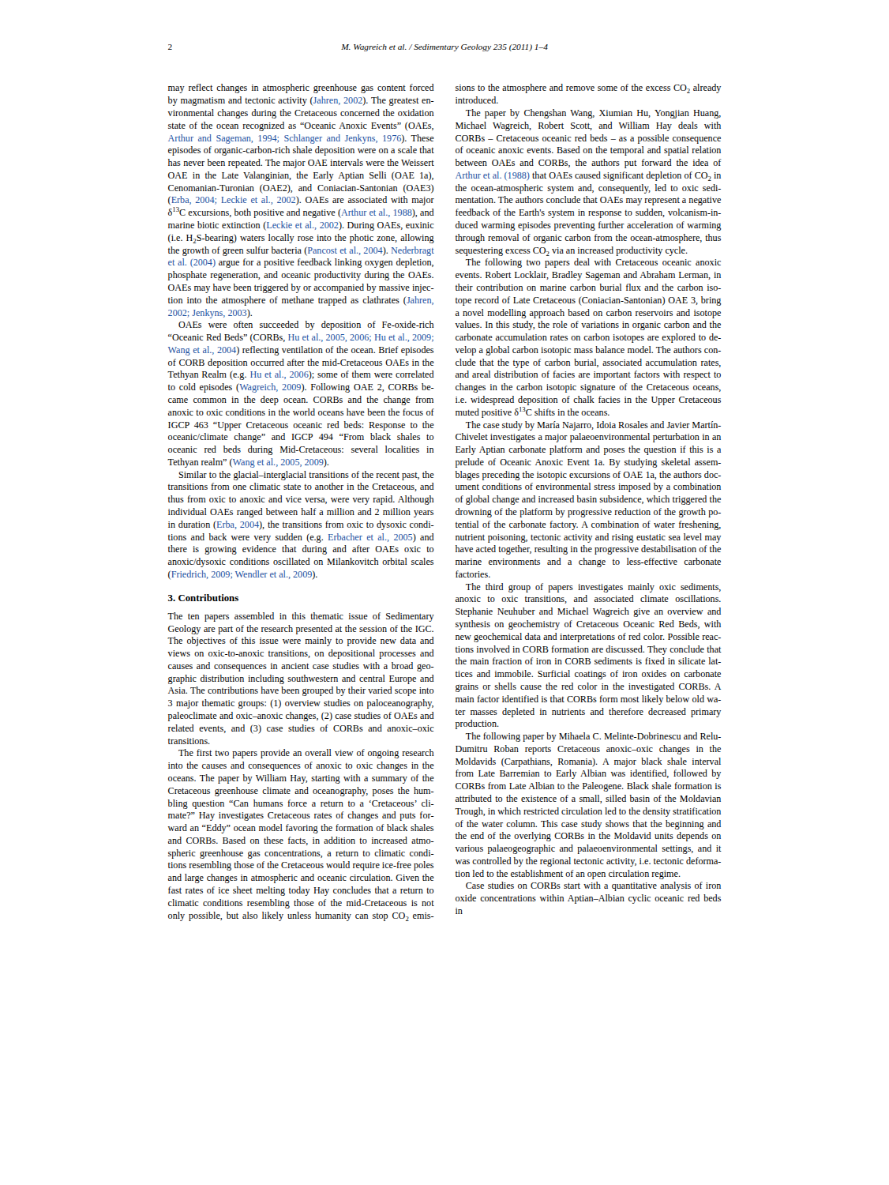2
M. Wagreich et al. / Sedimentary Geology 235 (2011) 1–4
may reflect changes in atmospheric greenhouse gas content forced by magmatism and tectonic activity (Jahren, 2002). The greatest environmental changes during the Cretaceous concerned the oxidation state of the ocean recognized as “Oceanic Anoxic Events” (OAEs, Arthur and Sageman, 1994; Schlanger and Jenkyns, 1976). These episodes of organic-carbon-rich shale deposition were on a scale that has never been repeated. The major OAE intervals were the Weissert OAE in the Late Valanginian, the Early Aptian Selli (OAE 1a), Cenomanian-Turonian (OAE2), and Coniacian-Santonian (OAE3) (Erba, 2004; Leckie et al., 2002). OAEs are associated with major δ13C excursions, both positive and negative (Arthur et al., 1988), and marine biotic extinction (Leckie et al., 2002). During OAEs, euxinic (i.e. H2S-bearing) waters locally rose into the photic zone, allowing the growth of green sulfur bacteria (Pancost et al., 2004). Nederbragt et al. (2004) argue for a positive feedback linking oxygen depletion, phosphate regeneration, and oceanic productivity during the OAEs. OAEs may have been triggered by or accompanied by massive injection into the atmosphere of methane trapped as clathrates (Jahren, 2002; Jenkyns, 2003).
OAEs were often succeeded by deposition of Fe-oxide-rich “Oceanic Red Beds” (CORBs, Hu et al., 2005, 2006; Hu et al., 2009; Wang et al., 2004) reflecting ventilation of the ocean. Brief episodes of CORB deposition occurred after the mid-Cretaceous OAEs in the Tethyan Realm (e.g. Hu et al., 2006); some of them were correlated to cold episodes (Wagreich, 2009). Following OAE 2, CORBs became common in the deep ocean. CORBs and the change from anoxic to oxic conditions in the world oceans have been the focus of IGCP 463 “Upper Cretaceous oceanic red beds: Response to the oceanic/climate change” and IGCP 494 “From black shales to oceanic red beds during Mid-Cretaceous: several localities in Tethyan realm” (Wang et al., 2005, 2009).
Similar to the glacial–interglacial transitions of the recent past, the transitions from one climatic state to another in the Cretaceous, and thus from oxic to anoxic and vice versa, were very rapid. Although individual OAEs ranged between half a million and 2 million years in duration (Erba, 2004), the transitions from oxic to dysoxic conditions and back were very sudden (e.g. Erbacher et al., 2005) and there is growing evidence that during and after OAEs oxic to anoxic/dysoxic conditions oscillated on Milankovitch orbital scales (Friedrich, 2009; Wendler et al., 2009).
3. Contributions
The ten papers assembled in this thematic issue of Sedimentary Geology are part of the research presented at the session of the IGC. The objectives of this issue were mainly to provide new data and views on oxic-to-anoxic transitions, on depositional processes and causes and consequences in ancient case studies with a broad geographic distribution including southwestern and central Europe and Asia. The contributions have been grouped by their varied scope into 3 major thematic groups: (1) overview studies on paloceanography, paleoclimate and oxic–anoxic changes, (2) case studies of OAEs and related events, and (3) case studies of CORBs and anoxic–oxic transitions.
The first two papers provide an overall view of ongoing research into the causes and consequences of anoxic to oxic changes in the oceans. The paper by William Hay, starting with a summary of the Cretaceous greenhouse climate and oceanography, poses the humbling question “Can humans force a return to a ‘Cretaceous’ climate?” Hay investigates Cretaceous rates of changes and puts forward an “Eddy” ocean model favoring the formation of black shales and CORBs. Based on these facts, in addition to increased atmospheric greenhouse gas concentrations, a return to climatic conditions resembling those of the Cretaceous would require ice-free poles and large changes in atmospheric and oceanic circulation. Given the fast rates of ice sheet melting today Hay concludes that a return to climatic conditions resembling those of the mid-Cretaceous is not only possible, but also likely unless humanity can stop CO2 emissions to the atmosphere and remove some of the excess CO2 already introduced.
The paper by Chengshan Wang, Xiumian Hu, Yongjian Huang, Michael Wagreich, Robert Scott, and William Hay deals with CORBs – Cretaceous oceanic red beds – as a possible consequence of oceanic anoxic events. Based on the temporal and spatial relation between OAEs and CORBs, the authors put forward the idea of Arthur et al. (1988) that OAEs caused significant depletion of CO2 in the ocean-atmospheric system and, consequently, led to oxic sedimentation. The authors conclude that OAEs may represent a negative feedback of the Earth's system in response to sudden, volcanism-induced warming episodes preventing further acceleration of warming through removal of organic carbon from the ocean-atmosphere, thus sequestering excess CO2 via an increased productivity cycle.
The following two papers deal with Cretaceous oceanic anoxic events. Robert Locklair, Bradley Sageman and Abraham Lerman, in their contribution on marine carbon burial flux and the carbon isotope record of Late Cretaceous (Coniacian-Santonian) OAE 3, bring a novel modelling approach based on carbon reservoirs and isotope values. In this study, the role of variations in organic carbon and the carbonate accumulation rates on carbon isotopes are explored to develop a global carbon isotopic mass balance model. The authors conclude that the type of carbon burial, associated accumulation rates, and areal distribution of facies are important factors with respect to changes in the carbon isotopic signature of the Cretaceous oceans, i.e. widespread deposition of chalk facies in the Upper Cretaceous muted positive δ13C shifts in the oceans.
The case study by María Najarro, Idoia Rosales and Javier Martín-Chivelet investigates a major palaeoenvironmental perturbation in an Early Aptian carbonate platform and poses the question if this is a prelude of Oceanic Anoxic Event 1a. By studying skeletal assemblages preceding the isotopic excursions of OAE 1a, the authors document conditions of environmental stress imposed by a combination of global change and increased basin subsidence, which triggered the drowning of the platform by progressive reduction of the growth potential of the carbonate factory. A combination of water freshening, nutrient poisoning, tectonic activity and rising eustatic sea level may have acted together, resulting in the progressive destabilisation of the marine environments and a change to less-effective carbonate factories.
The third group of papers investigates mainly oxic sediments, anoxic to oxic transitions, and associated climate oscillations. Stephanie Neuhuber and Michael Wagreich give an overview and synthesis on geochemistry of Cretaceous Oceanic Red Beds, with new geochemical data and interpretations of red color. Possible reactions involved in CORB formation are discussed. They conclude that the main fraction of iron in CORB sediments is fixed in silicate lattices and immobile. Surficial coatings of iron oxides on carbonate grains or shells cause the red color in the investigated CORBs. A main factor identified is that CORBs form most likely below old water masses depleted in nutrients and therefore decreased primary production.
The following paper by Mihaela C. Melinte-Dobrinescu and Relu-Dumitru Roban reports Cretaceous anoxic–oxic changes in the Moldavids (Carpathians, Romania). A major black shale interval from Late Barremian to Early Albian was identified, followed by CORBs from Late Albian to the Paleogene. Black shale formation is attributed to the existence of a small, silled basin of the Moldavian Trough, in which restricted circulation led to the density stratification of the water column. This case study shows that the beginning and the end of the overlying CORBs in the Moldavid units depends on various palaeogeographic and palaeoenvironmental settings, and it was controlled by the regional tectonic activity, i.e. tectonic deformation led to the establishment of an open circulation regime.
Case studies on CORBs start with a quantitative analysis of iron oxide concentrations within Aptian–Albian cyclic oceanic red beds in